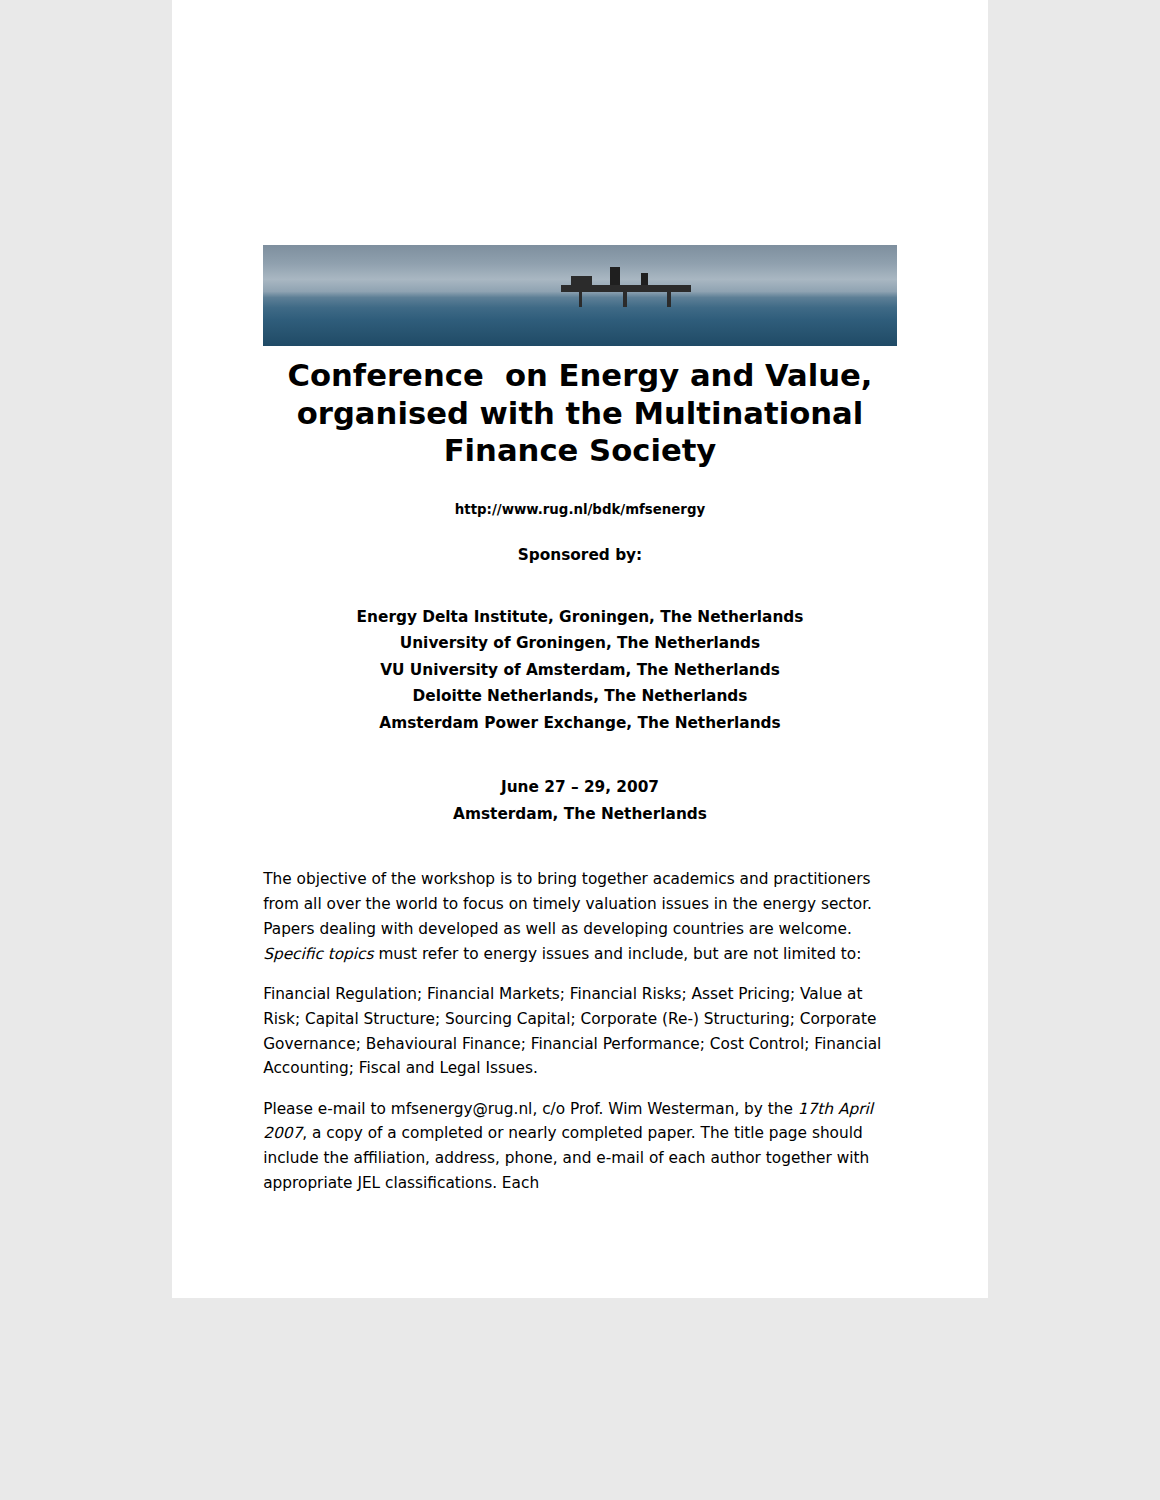Conference on Energy and Value, organised with the Multinational Finance Society
http://www.rug.nl/bdk/mfsenergy
Sponsored by:
Energy Delta Institute, Groningen, The Netherlands
University of Groningen, The Netherlands
VU University of Amsterdam, The Netherlands
Deloitte Netherlands, The Netherlands
Amsterdam Power Exchange, The Netherlands
June 27 – 29, 2007
Amsterdam, The Netherlands
The objective of the workshop is to bring together academics and practitioners from all over the world to focus on timely valuation issues in the energy sector. Papers dealing with developed as well as developing countries are welcome. Specific topics must refer to energy issues and include, but are not limited to:
Financial Regulation; Financial Markets; Financial Risks; Asset Pricing; Value at Risk; Capital Structure; Sourcing Capital; Corporate (Re-) Structuring; Corporate Governance; Behavioural Finance; Financial Performance; Cost Control; Financial Accounting; Fiscal and Legal Issues.
Please e-mail to mfsenergy@rug.nl, c/o Prof. Wim Westerman, by the 17th April 2007, a copy of a completed or nearly completed paper. The title page should include the affiliation, address, phone, and e-mail of each author together with appropriate JEL classifications. Each